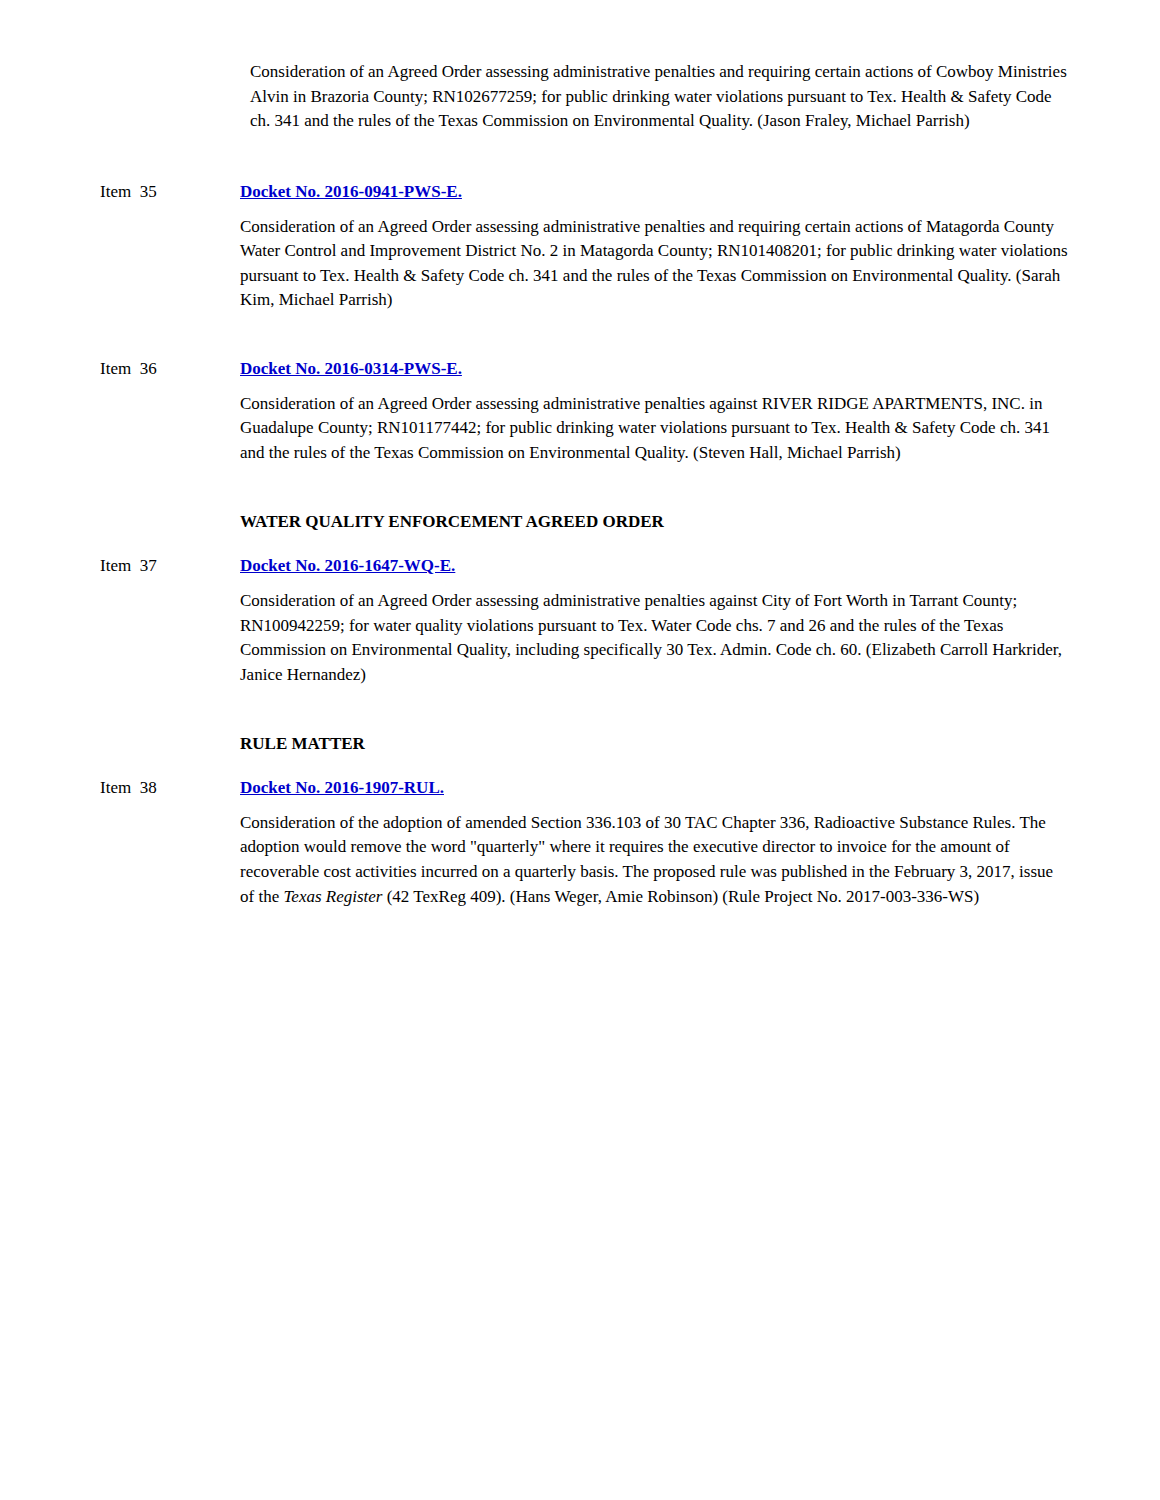Consideration of an Agreed Order assessing administrative penalties and requiring certain actions of Cowboy Ministries Alvin in Brazoria County; RN102677259; for public drinking water violations pursuant to Tex. Health & Safety Code ch. 341 and the rules of the Texas Commission on Environmental Quality. (Jason Fraley, Michael Parrish)
Item 35
Docket No. 2016-0941-PWS-E.
Consideration of an Agreed Order assessing administrative penalties and requiring certain actions of Matagorda County Water Control and Improvement District No. 2 in Matagorda County; RN101408201; for public drinking water violations pursuant to Tex. Health & Safety Code ch. 341 and the rules of the Texas Commission on Environmental Quality. (Sarah Kim, Michael Parrish)
Item 36
Docket No. 2016-0314-PWS-E.
Consideration of an Agreed Order assessing administrative penalties against RIVER RIDGE APARTMENTS, INC. in Guadalupe County; RN101177442; for public drinking water violations pursuant to Tex. Health & Safety Code ch. 341 and the rules of the Texas Commission on Environmental Quality. (Steven Hall, Michael Parrish)
WATER QUALITY ENFORCEMENT AGREED ORDER
Item 37
Docket No. 2016-1647-WQ-E.
Consideration of an Agreed Order assessing administrative penalties against City of Fort Worth in Tarrant County; RN100942259; for water quality violations pursuant to Tex. Water Code chs. 7 and 26 and the rules of the Texas Commission on Environmental Quality, including specifically 30 Tex. Admin. Code ch. 60. (Elizabeth Carroll Harkrider, Janice Hernandez)
RULE MATTER
Item 38
Docket No. 2016-1907-RUL.
Consideration of the adoption of amended Section 336.103 of 30 TAC Chapter 336, Radioactive Substance Rules. The adoption would remove the word "quarterly" where it requires the executive director to invoice for the amount of recoverable cost activities incurred on a quarterly basis. The proposed rule was published in the February 3, 2017, issue of the Texas Register (42 TexReg 409). (Hans Weger, Amie Robinson) (Rule Project No. 2017-003-336-WS)